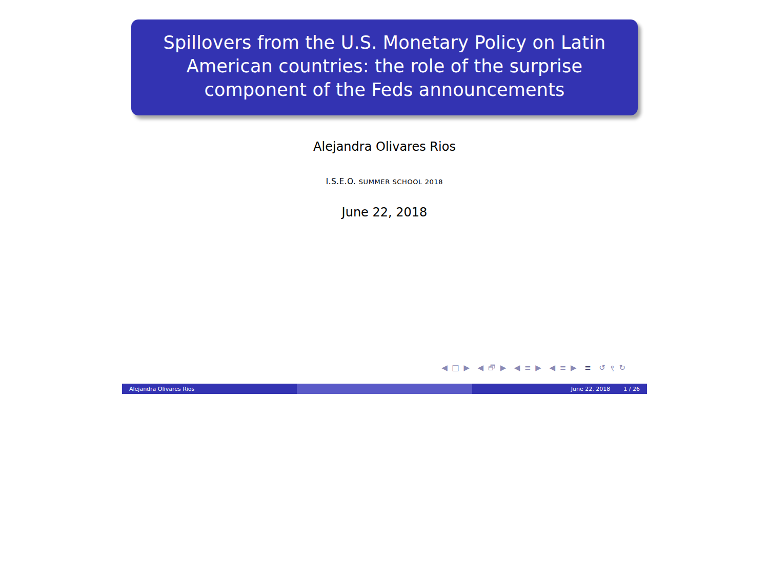Spillovers from the U.S. Monetary Policy on Latin American countries: the role of the surprise component of the Feds announcements
Alejandra Olivares Rios
I.S.E.O. SUMMER SCHOOL 2018
June 22, 2018
◀ □ ▶ ◀ 🗗 ▶ ◀ ≡ ▶ ◀ ≡ ▶ ≡ ↺ ९ ↻
Alejandra Olivares Rios
June 22, 20181 / 26